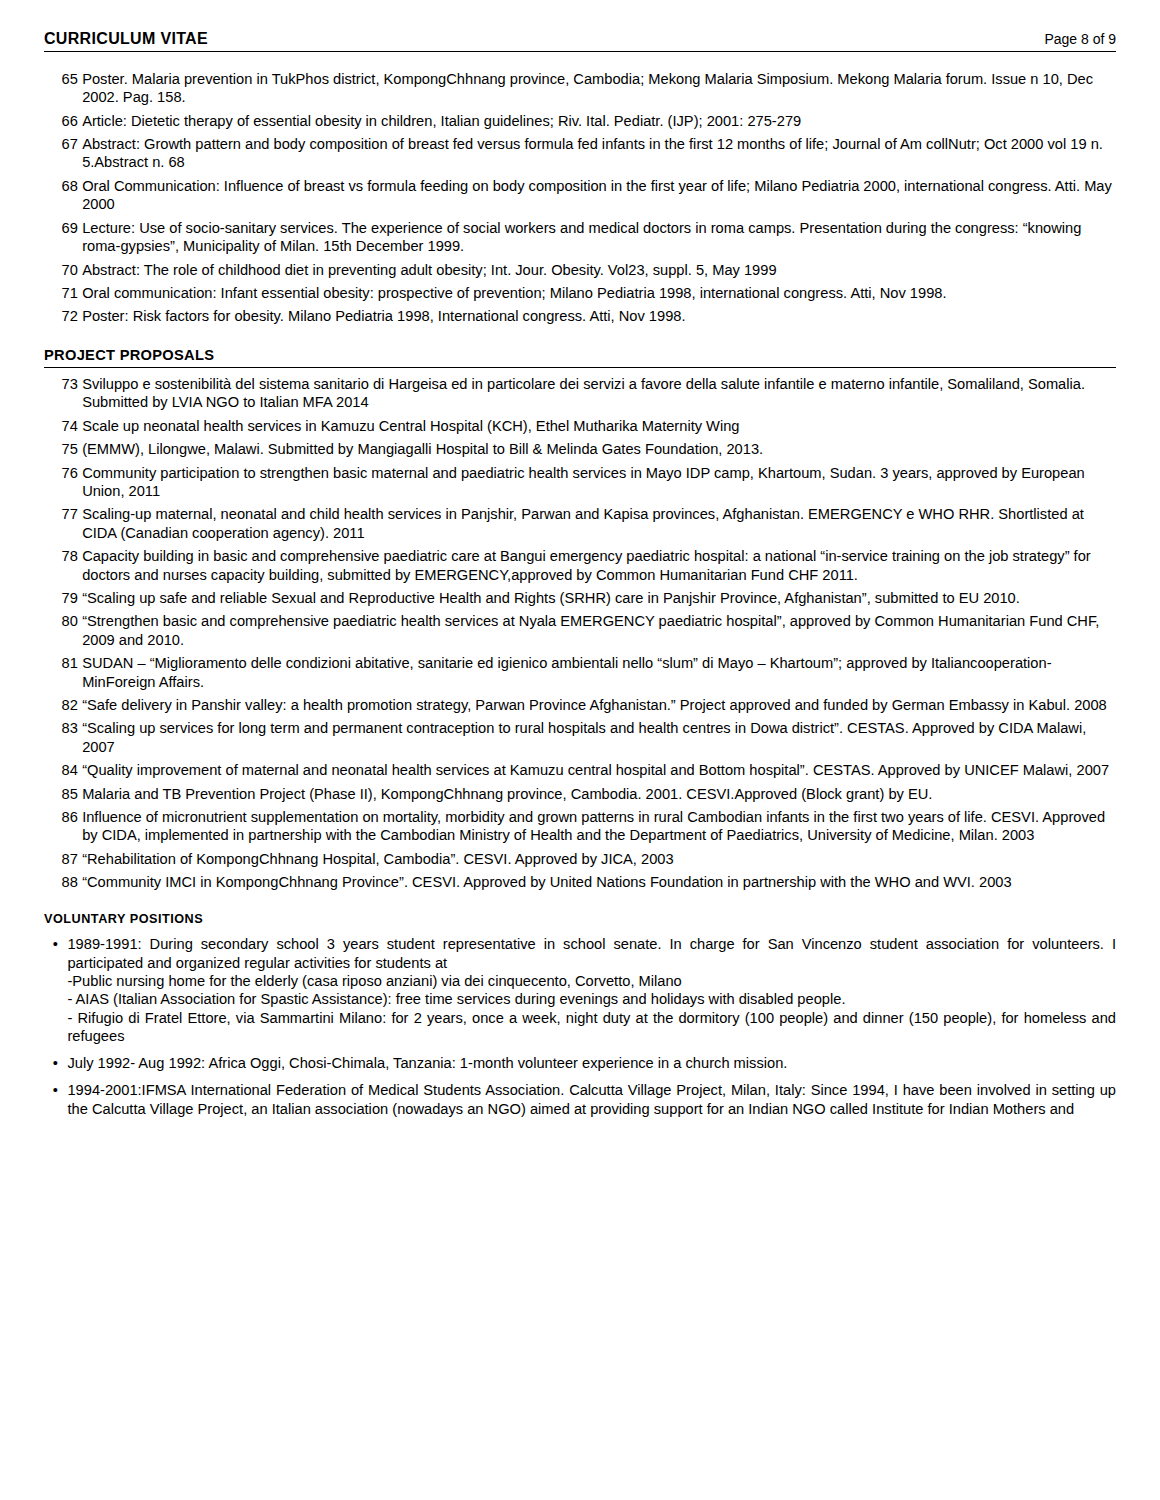CURRICULUM VITAE Page 8 of 9
65 Poster. Malaria prevention in TukPhos district, KompongChhnang province, Cambodia; Mekong Malaria Simposium. Mekong Malaria forum. Issue n 10, Dec 2002. Pag. 158.
66 Article: Dietetic therapy of essential obesity in children, Italian guidelines; Riv. Ital. Pediatr. (IJP); 2001: 275-279
67 Abstract: Growth pattern and body composition of breast fed versus formula fed infants in the first 12 months of life; Journal of Am collNutr; Oct 2000 vol 19 n. 5.Abstract n. 68
68 Oral Communication: Influence of breast vs formula feeding on body composition in the first year of life; Milano Pediatria 2000, international congress. Atti. May 2000
69 Lecture: Use of socio-sanitary services. The experience of social workers and medical doctors in roma camps. Presentation during the congress: “knowing roma-gypsies”, Municipality of Milan. 15th December 1999.
70 Abstract: The role of childhood diet in preventing adult obesity; Int. Jour. Obesity. Vol23, suppl. 5, May 1999
71 Oral communication: Infant essential obesity: prospective of prevention; Milano Pediatria 1998, international congress. Atti, Nov 1998.
72 Poster: Risk factors for obesity. Milano Pediatria 1998, International congress. Atti, Nov 1998.
PROJECT PROPOSALS
73 Sviluppo e sostenibilità del sistema sanitario di Hargeisa ed in particolare dei servizi a favore della salute infantile e materno infantile, Somaliland, Somalia. Submitted by LVIA NGO to Italian MFA 2014
74 Scale up neonatal health services in Kamuzu Central Hospital (KCH), Ethel Mutharika Maternity Wing
75(EMMW), Lilongwe, Malawi. Submitted by Mangiagalli Hospital to Bill & Melinda Gates Foundation, 2013.
76 Community participation to strengthen basic maternal and paediatric health services in Mayo IDP camp, Khartoum, Sudan. 3 years, approved by European Union, 2011
77 Scaling-up maternal, neonatal and child health services in Panjshir, Parwan and Kapisa provinces, Afghanistan. EMERGENCY e WHO RHR. Shortlisted at CIDA (Canadian cooperation agency). 2011
78 Capacity building in basic and comprehensive paediatric care at Bangui emergency paediatric hospital: a national “in-service training on the job strategy” for doctors and nurses capacity building, submitted by EMERGENCY,approved by Common Humanitarian Fund CHF 2011.
79“Scaling up safe and reliable Sexual and Reproductive Health and Rights (SRHR) care in Panjshir Province, Afghanistan”, submitted to EU 2010.
80“Strengthen basic and comprehensive paediatric health services at Nyala EMERGENCY paediatric hospital”, approved by Common Humanitarian Fund CHF, 2009 and 2010.
81 SUDAN – “Miglioramento delle condizioni abitative, sanitarie ed igienico ambientali nello “slum” di Mayo – Khartoum”; approved by Italiancooperation- MinForeign Affairs.
82“Safe delivery in Panshir valley: a health promotion strategy, Parwan Province Afghanistan.” Project approved and funded by German Embassy in Kabul. 2008
83“Scaling up services for long term and permanent contraception to rural hospitals and health centres in Dowa district”. CESTAS. Approved by CIDA Malawi, 2007
84“Quality improvement of maternal and neonatal health services at Kamuzu central hospital and Bottom hospital”. CESTAS. Approved by UNICEF Malawi, 2007
85 Malaria and TB Prevention Project (Phase II), KompongChhnang province, Cambodia. 2001. CESVI.Approved (Block grant) by EU.
86 Influence of micronutrient supplementation on mortality, morbidity and grown patterns in rural Cambodian infants in the first two years of life. CESVI. Approved by CIDA, implemented in partnership with the Cambodian Ministry of Health and the Department of Paediatrics, University of Medicine, Milan. 2003
87“Rehabilitation of KompongChhnang Hospital, Cambodia”. CESVI. Approved by JICA, 2003
88“Community IMCI in KompongChhnang Province”. CESVI. Approved by United Nations Foundation in partnership with the WHO and WVI. 2003
VOLUNTARY POSITIONS
• 1989-1991: During secondary school 3 years student representative in school senate. In charge for San Vincenzo student association for volunteers. I participated and organized regular activities for students at -Public nursing home for the elderly (casa riposo anziani) via dei cinquecento, Corvetto, Milano - AIAS (Italian Association for Spastic Assistance): free time services during evenings and holidays with disabled people. - Rifugio di Fratel Ettore, via Sammartini Milano: for 2 years, once a week, night duty at the dormitory (100 people) and dinner (150 people), for homeless and refugees
• July 1992- Aug 1992: Africa Oggi, Chosi-Chimala, Tanzania: 1-month volunteer experience in a church mission.
• 1994-2001:IFMSA International Federation of Medical Students Association. Calcutta Village Project, Milan, Italy: Since 1994, I have been involved in setting up the Calcutta Village Project, an Italian association (nowadays an NGO) aimed at providing support for an Indian NGO called Institute for Indian Mothers and